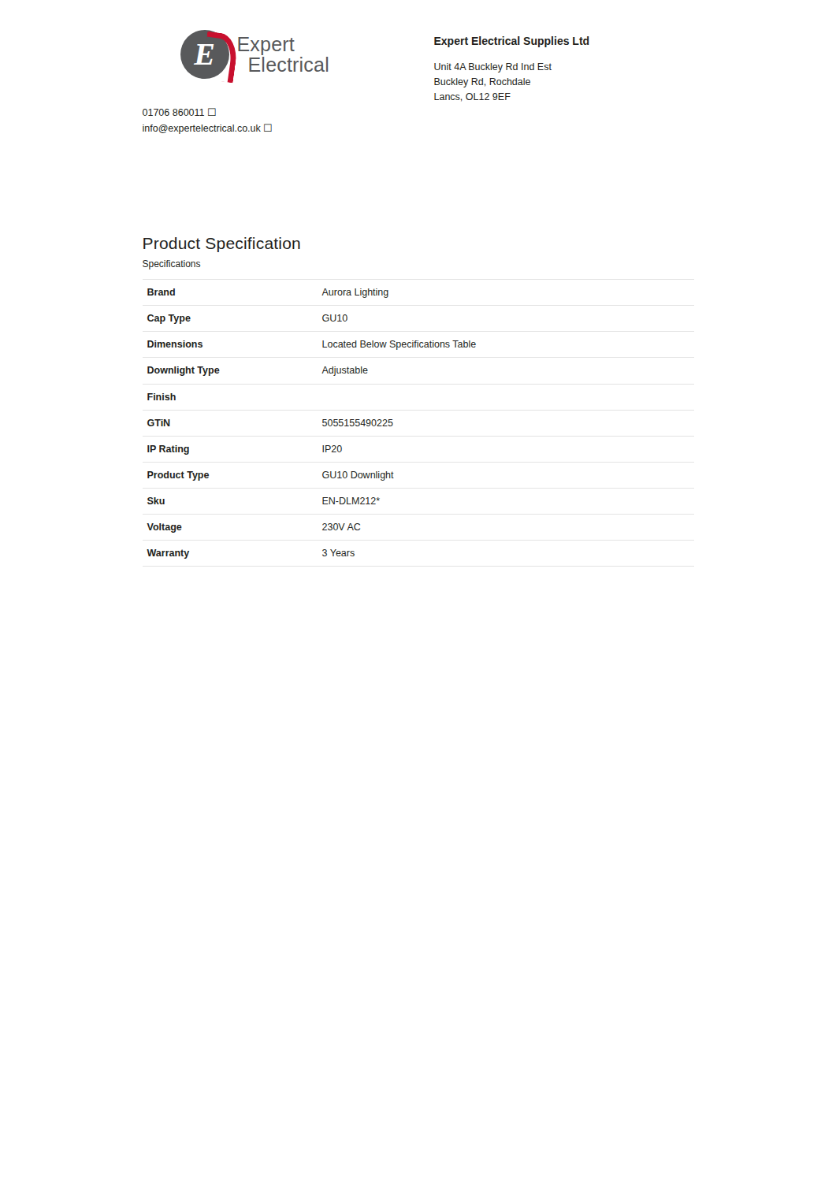E
Expert Electrical
01706 860011 ☐
info@expertelectrical.co.uk ☐
Expert Electrical Supplies Ltd
Unit 4A Buckley Rd Ind Est
Buckley Rd, Rochdale
Lancs, OL12 9EF
Product Specification
Specifications
| Brand | Aurora Lighting |
| Cap Type | GU10 |
| Dimensions | Located Below Specifications Table |
| Downlight Type | Adjustable |
| Finish | |
| GTiN | 5055155490225 |
| IP Rating | IP20 |
| Product Type | GU10 Downlight |
| Sku | EN-DLM212* |
| Voltage | 230V AC |
| Warranty | 3 Years |